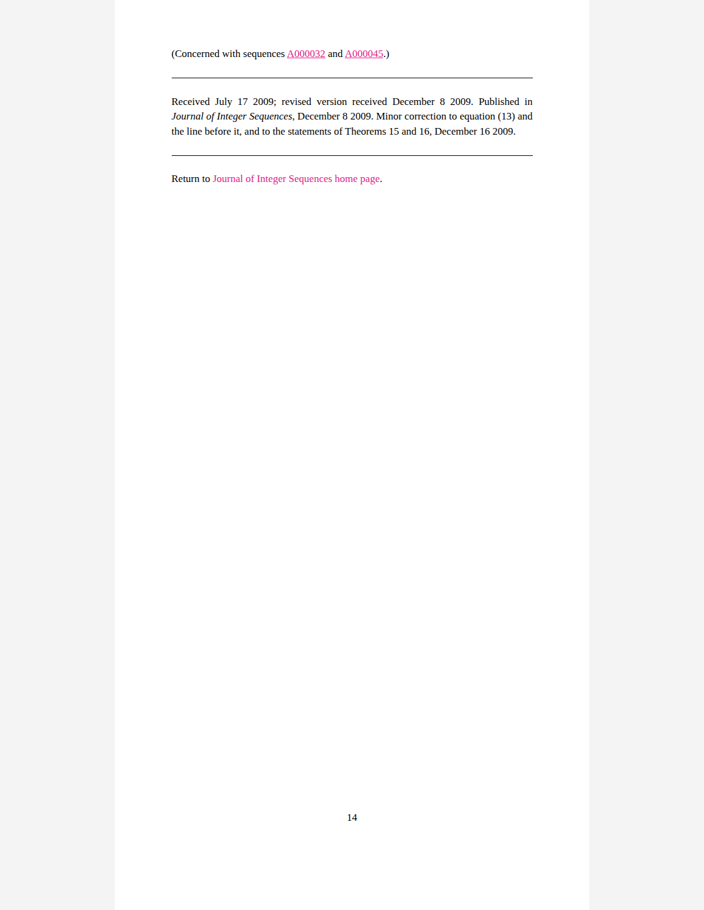(Concerned with sequences A000032 and A000045.)
Received July 17 2009; revised version received December 8 2009. Published in Journal of Integer Sequences, December 8 2009. Minor correction to equation (13) and the line before it, and to the statements of Theorems 15 and 16, December 16 2009.
Return to Journal of Integer Sequences home page.
14